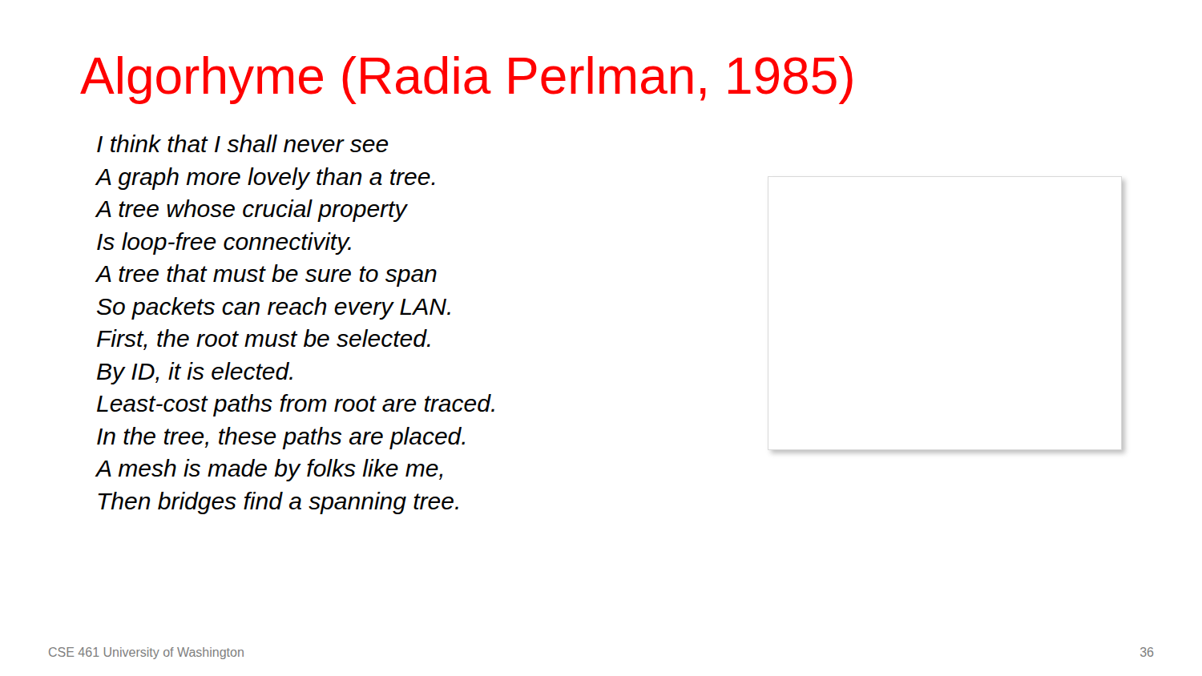Algorhyme (Radia Perlman, 1985)
I think that I shall never see
A graph more lovely than a tree.
A tree whose crucial property
Is loop-free connectivity.
A tree that must be sure to span
So packets can reach every LAN.
First, the root must be selected.
By ID, it is elected.
Least-cost paths from root are traced.
In the tree, these paths are placed.
A mesh is made by folks like me,
Then bridges find a spanning tree.
CSE 461 University of Washington 36